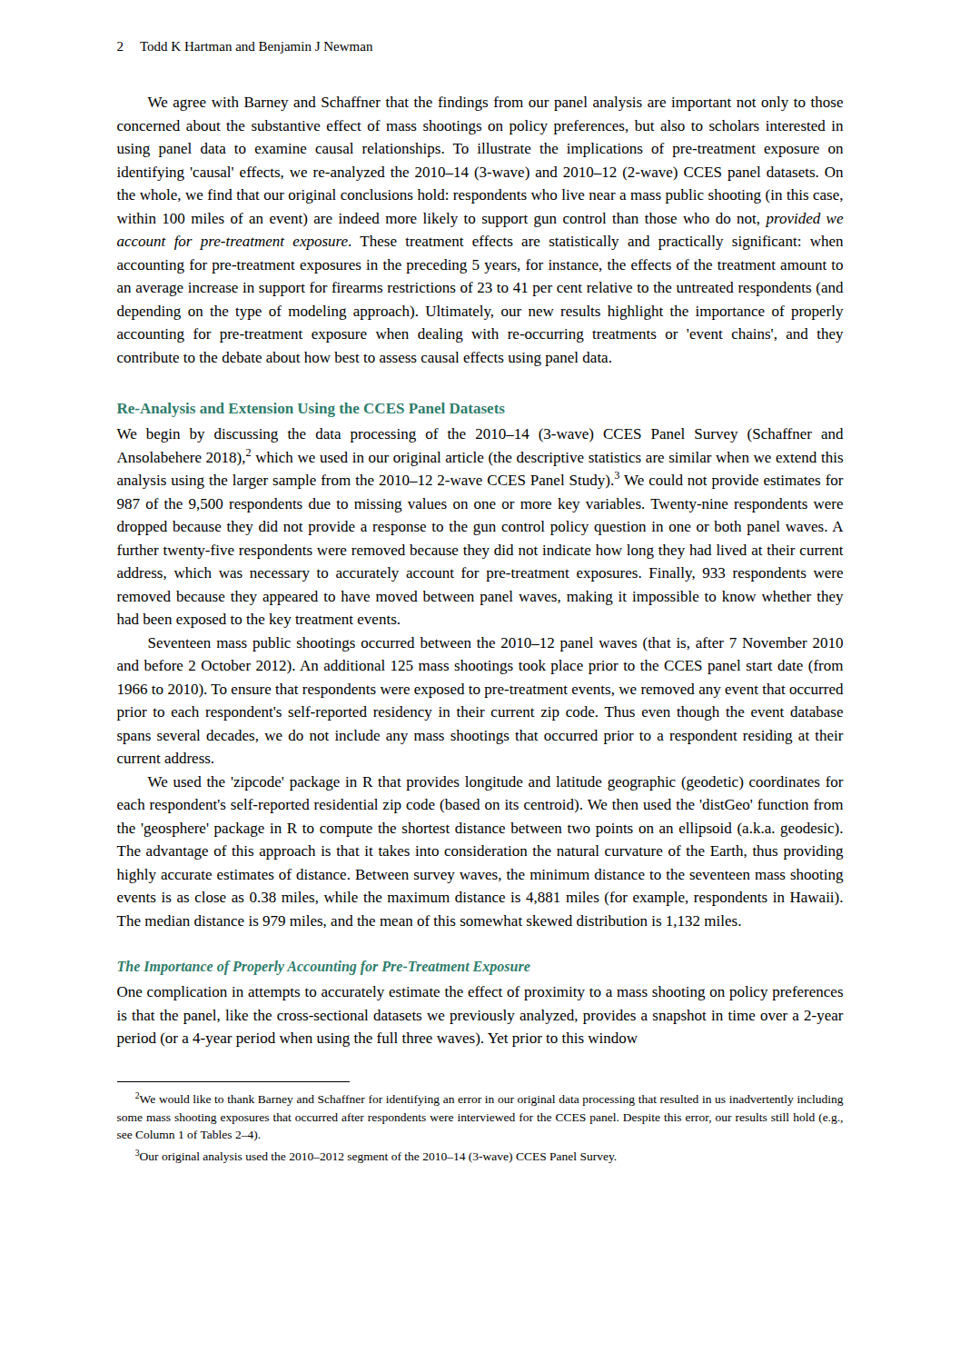2 Todd K Hartman and Benjamin J Newman
We agree with Barney and Schaffner that the findings from our panel analysis are important not only to those concerned about the substantive effect of mass shootings on policy preferences, but also to scholars interested in using panel data to examine causal relationships. To illustrate the implications of pre-treatment exposure on identifying 'causal' effects, we re-analyzed the 2010–14 (3-wave) and 2010–12 (2-wave) CCES panel datasets. On the whole, we find that our original conclusions hold: respondents who live near a mass public shooting (in this case, within 100 miles of an event) are indeed more likely to support gun control than those who do not, provided we account for pre-treatment exposure. These treatment effects are statistically and practically significant: when accounting for pre-treatment exposures in the preceding 5 years, for instance, the effects of the treatment amount to an average increase in support for firearms restrictions of 23 to 41 per cent relative to the untreated respondents (and depending on the type of modeling approach). Ultimately, our new results highlight the importance of properly accounting for pre-treatment exposure when dealing with re-occurring treatments or 'event chains', and they contribute to the debate about how best to assess causal effects using panel data.
Re-Analysis and Extension Using the CCES Panel Datasets
We begin by discussing the data processing of the 2010–14 (3-wave) CCES Panel Survey (Schaffner and Ansolabehere 2018),2 which we used in our original article (the descriptive statistics are similar when we extend this analysis using the larger sample from the 2010–12 2-wave CCES Panel Study).3 We could not provide estimates for 987 of the 9,500 respondents due to missing values on one or more key variables. Twenty-nine respondents were dropped because they did not provide a response to the gun control policy question in one or both panel waves. A further twenty-five respondents were removed because they did not indicate how long they had lived at their current address, which was necessary to accurately account for pre-treatment exposures. Finally, 933 respondents were removed because they appeared to have moved between panel waves, making it impossible to know whether they had been exposed to the key treatment events.
Seventeen mass public shootings occurred between the 2010–12 panel waves (that is, after 7 November 2010 and before 2 October 2012). An additional 125 mass shootings took place prior to the CCES panel start date (from 1966 to 2010). To ensure that respondents were exposed to pre-treatment events, we removed any event that occurred prior to each respondent's self-reported residency in their current zip code. Thus even though the event database spans several decades, we do not include any mass shootings that occurred prior to a respondent residing at their current address.
We used the 'zipcode' package in R that provides longitude and latitude geographic (geodetic) coordinates for each respondent's self-reported residential zip code (based on its centroid). We then used the 'distGeo' function from the 'geosphere' package in R to compute the shortest distance between two points on an ellipsoid (a.k.a. geodesic). The advantage of this approach is that it takes into consideration the natural curvature of the Earth, thus providing highly accurate estimates of distance. Between survey waves, the minimum distance to the seventeen mass shooting events is as close as 0.38 miles, while the maximum distance is 4,881 miles (for example, respondents in Hawaii). The median distance is 979 miles, and the mean of this somewhat skewed distribution is 1,132 miles.
The Importance of Properly Accounting for Pre-Treatment Exposure
One complication in attempts to accurately estimate the effect of proximity to a mass shooting on policy preferences is that the panel, like the cross-sectional datasets we previously analyzed, provides a snapshot in time over a 2-year period (or a 4-year period when using the full three waves). Yet prior to this window
2We would like to thank Barney and Schaffner for identifying an error in our original data processing that resulted in us inadvertently including some mass shooting exposures that occurred after respondents were interviewed for the CCES panel. Despite this error, our results still hold (e.g., see Column 1 of Tables 2–4).
3Our original analysis used the 2010–2012 segment of the 2010–14 (3-wave) CCES Panel Survey.